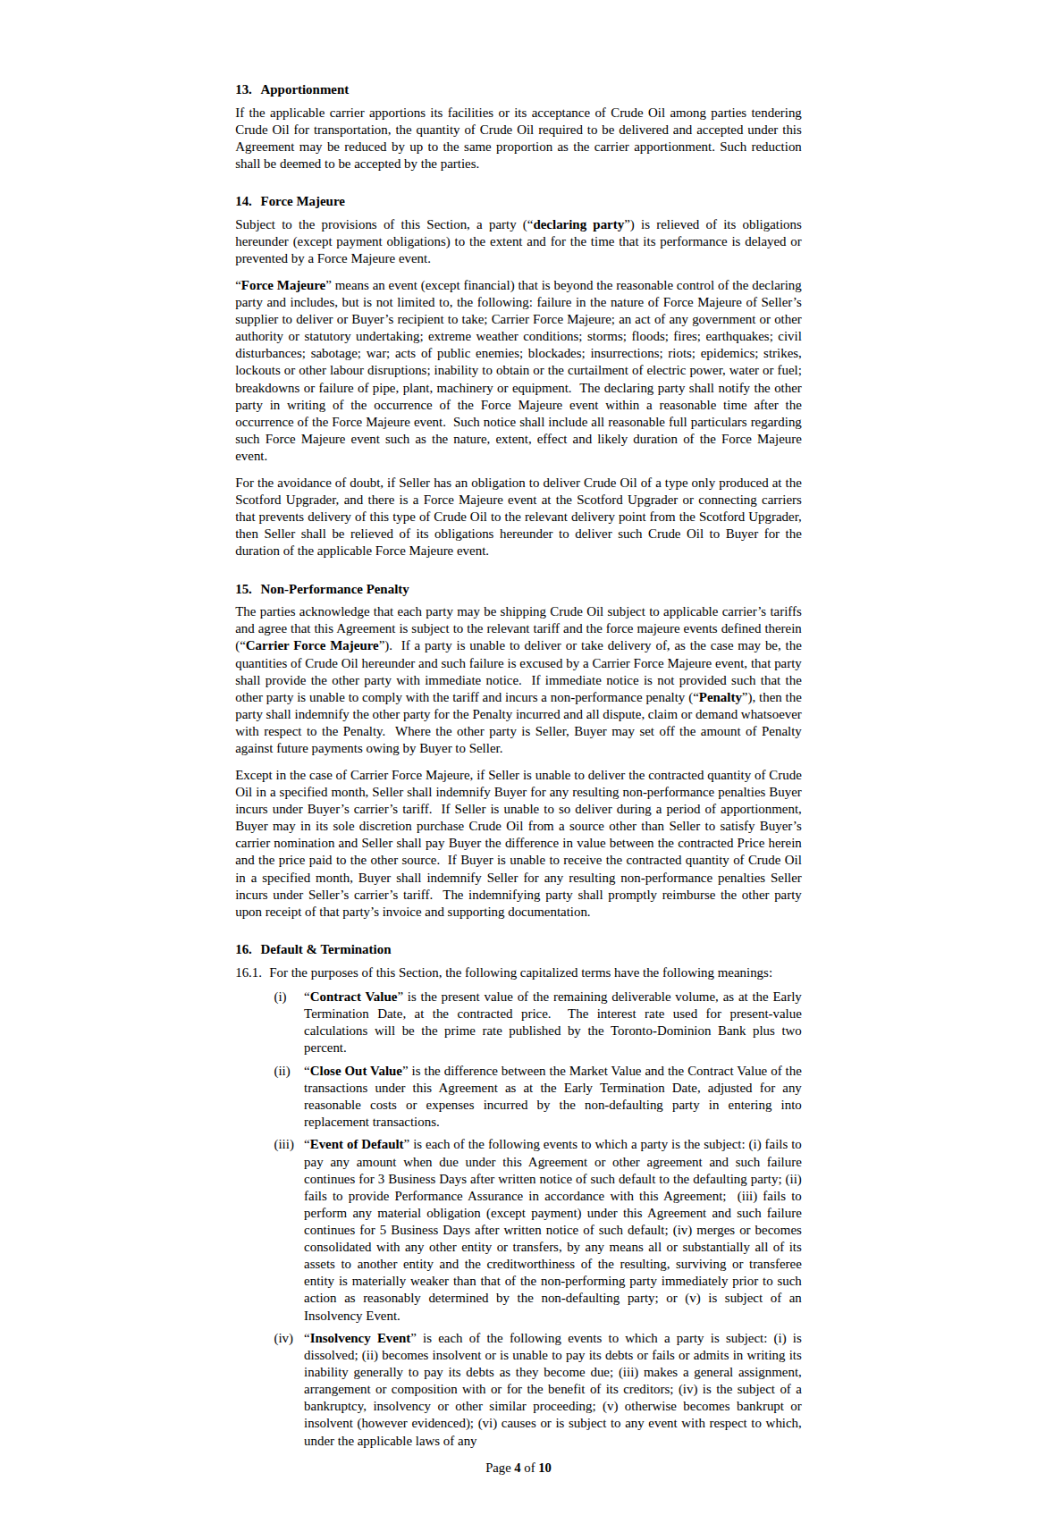13. Apportionment
If the applicable carrier apportions its facilities or its acceptance of Crude Oil among parties tendering Crude Oil for transportation, the quantity of Crude Oil required to be delivered and accepted under this Agreement may be reduced by up to the same proportion as the carrier apportionment. Such reduction shall be deemed to be accepted by the parties.
14. Force Majeure
Subject to the provisions of this Section, a party (“declaring party”) is relieved of its obligations hereunder (except payment obligations) to the extent and for the time that its performance is delayed or prevented by a Force Majeure event.
“Force Majeure” means an event (except financial) that is beyond the reasonable control of the declaring party and includes, but is not limited to, the following: failure in the nature of Force Majeure of Seller’s supplier to deliver or Buyer’s recipient to take; Carrier Force Majeure; an act of any government or other authority or statutory undertaking; extreme weather conditions; storms; floods; fires; earthquakes; civil disturbances; sabotage; war; acts of public enemies; blockades; insurrections; riots; epidemics; strikes, lockouts or other labour disruptions; inability to obtain or the curtailment of electric power, water or fuel; breakdowns or failure of pipe, plant, machinery or equipment. The declaring party shall notify the other party in writing of the occurrence of the Force Majeure event within a reasonable time after the occurrence of the Force Majeure event. Such notice shall include all reasonable full particulars regarding such Force Majeure event such as the nature, extent, effect and likely duration of the Force Majeure event.
For the avoidance of doubt, if Seller has an obligation to deliver Crude Oil of a type only produced at the Scotford Upgrader, and there is a Force Majeure event at the Scotford Upgrader or connecting carriers that prevents delivery of this type of Crude Oil to the relevant delivery point from the Scotford Upgrader, then Seller shall be relieved of its obligations hereunder to deliver such Crude Oil to Buyer for the duration of the applicable Force Majeure event.
15. Non-Performance Penalty
The parties acknowledge that each party may be shipping Crude Oil subject to applicable carrier’s tariffs and agree that this Agreement is subject to the relevant tariff and the force majeure events defined therein (“Carrier Force Majeure”). If a party is unable to deliver or take delivery of, as the case may be, the quantities of Crude Oil hereunder and such failure is excused by a Carrier Force Majeure event, that party shall provide the other party with immediate notice. If immediate notice is not provided such that the other party is unable to comply with the tariff and incurs a non-performance penalty (“Penalty”), then the party shall indemnify the other party for the Penalty incurred and all dispute, claim or demand whatsoever with respect to the Penalty. Where the other party is Seller, Buyer may set off the amount of Penalty against future payments owing by Buyer to Seller.
Except in the case of Carrier Force Majeure, if Seller is unable to deliver the contracted quantity of Crude Oil in a specified month, Seller shall indemnify Buyer for any resulting non-performance penalties Buyer incurs under Buyer’s carrier’s tariff. If Seller is unable to so deliver during a period of apportionment, Buyer may in its sole discretion purchase Crude Oil from a source other than Seller to satisfy Buyer’s carrier nomination and Seller shall pay Buyer the difference in value between the contracted Price herein and the price paid to the other source. If Buyer is unable to receive the contracted quantity of Crude Oil in a specified month, Buyer shall indemnify Seller for any resulting non-performance penalties Seller incurs under Seller’s carrier’s tariff. The indemnifying party shall promptly reimburse the other party upon receipt of that party’s invoice and supporting documentation.
16. Default & Termination
16.1.
For the purposes of this Section, the following capitalized terms have the following meanings:
(i) “Contract Value” is the present value of the remaining deliverable volume, as at the Early Termination Date, at the contracted price. The interest rate used for present-value calculations will be the prime rate published by the Toronto-Dominion Bank plus two percent.
(ii) “Close Out Value” is the difference between the Market Value and the Contract Value of the transactions under this Agreement as at the Early Termination Date, adjusted for any reasonable costs or expenses incurred by the non-defaulting party in entering into replacement transactions.
(iii) “Event of Default” is each of the following events to which a party is the subject: (i) fails to pay any amount when due under this Agreement or other agreement and such failure continues for 3 Business Days after written notice of such default to the defaulting party; (ii) fails to provide Performance Assurance in accordance with this Agreement; (iii) fails to perform any material obligation (except payment) under this Agreement and such failure continues for 5 Business Days after written notice of such default; (iv) merges or becomes consolidated with any other entity or transfers, by any means all or substantially all of its assets to another entity and the creditworthiness of the resulting, surviving or transferee entity is materially weaker than that of the non-performing party immediately prior to such action as reasonably determined by the non-defaulting party; or (v) is subject of an Insolvency Event.
(iv) “Insolvency Event” is each of the following events to which a party is subject: (i) is dissolved; (ii) becomes insolvent or is unable to pay its debts or fails or admits in writing its inability generally to pay its debts as they become due; (iii) makes a general assignment, arrangement or composition with or for the benefit of its creditors; (iv) is the subject of a bankruptcy, insolvency or other similar proceeding; (v) otherwise becomes bankrupt or insolvent (however evidenced); (vi) causes or is subject to any event with respect to which, under the applicable laws of any
Page 4 of 10